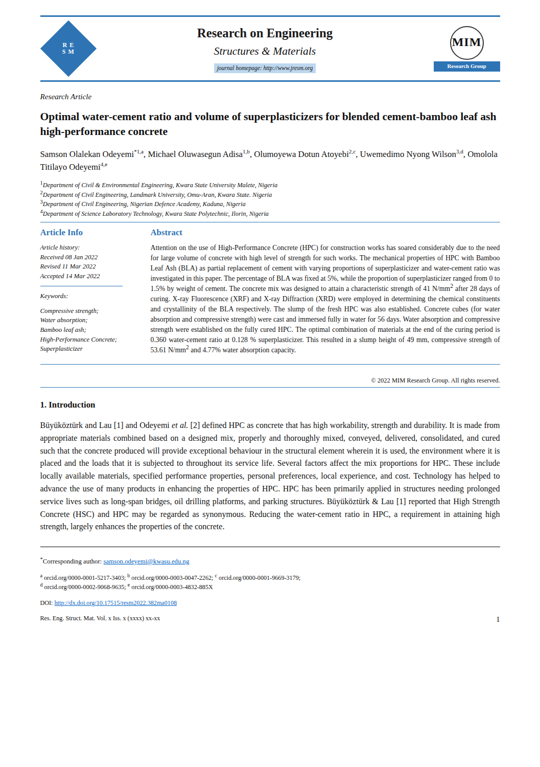R E
S M
Research on Engineering
Structures & Materials
journal homepage: http://www.jresm.org
MIM
Research Group
Research Article
Optimal water-cement ratio and volume of superplasticizers for blended cement-bamboo leaf ash high-performance concrete
Samson Olalekan Odeyemi*1,a, Michael Oluwasegun Adisa1,b, Olumoyewa Dotun Atoyebi2,c, Uwemedimo Nyong Wilson3,d, Omolola Titilayo Odeyemi4,e
1Department of Civil & Environmental Engineering, Kwara State University Malete, Nigeria
2Department of Civil Engineering, Landmark University, Omu-Aran, Kwara State. Nigeria
3Department of Civil Engineering, Nigerian Defence Academy, Kaduna, Nigeria
4Department of Science Laboratory Technology, Kwara State Polytechnic, Ilorin, Nigeria
Article Info
Article history:
Received 08 Jan 2022
Revised 11 Mar 2022
Accepted 14 Mar 2022
Keywords:
Compressive strength;
Water absorption;
Bamboo leaf ash;
High-Performance Concrete;
Superplasticizer
Abstract
Attention on the use of High-Performance Concrete (HPC) for construction works has soared considerably due to the need for large volume of concrete with high level of strength for such works. The mechanical properties of HPC with Bamboo Leaf Ash (BLA) as partial replacement of cement with varying proportions of superplasticizer and water-cement ratio was investigated in this paper. The percentage of BLA was fixed at 5%, while the proportion of superplasticizer ranged from 0 to 1.5% by weight of cement. The concrete mix was designed to attain a characteristic strength of 41 N/mm2 after 28 days of curing. X-ray Fluorescence (XRF) and X-ray Diffraction (XRD) were employed in determining the chemical constituents and crystallinity of the BLA respectively. The slump of the fresh HPC was also established. Concrete cubes (for water absorption and compressive strength) were cast and immersed fully in water for 56 days. Water absorption and compressive strength were established on the fully cured HPC. The optimal combination of materials at the end of the curing period is 0.360 water-cement ratio at 0.128 % superplasticizer. This resulted in a slump height of 49 mm, compressive strength of 53.61 N/mm2 and 4.77% water absorption capacity.
© 2022 MIM Research Group. All rights reserved.
1. Introduction
Büyüköztürk and Lau [1] and Odeyemi et al. [2] defined HPC as concrete that has high workability, strength and durability. It is made from appropriate materials combined based on a designed mix, properly and thoroughly mixed, conveyed, delivered, consolidated, and cured such that the concrete produced will provide exceptional behaviour in the structural element wherein it is used, the environment where it is placed and the loads that it is subjected to throughout its service life. Several factors affect the mix proportions for HPC. These include locally available materials, specified performance properties, personal preferences, local experience, and cost. Technology has helped to advance the use of many products in enhancing the properties of HPC. HPC has been primarily applied in structures needing prolonged service lives such as long-span bridges, oil drilling platforms, and parking structures. Büyüköztürk & Lau [1] reported that High Strength Concrete (HSC) and HPC may be regarded as synonymous. Reducing the water-cement ratio in HPC, a requirement in attaining high strength, largely enhances the properties of the concrete.
*Corresponding author: samson.odeyemi@kwasu.edu.ng
a orcid.org/0000-0001-5217-3403; b orcid.org/0000-0003-0047-2262; c orcid.org/0000-0001-9669-3179;
d orcid.org/0000-0002-9068-9635; e orcid.org/0000-0003-4832-885X
DOI: http://dx.doi.org/10.17515/resm2022.382ma0108
Res. Eng. Struct. Mat. Vol. x Iss. x (xxxx) xx-xx 1